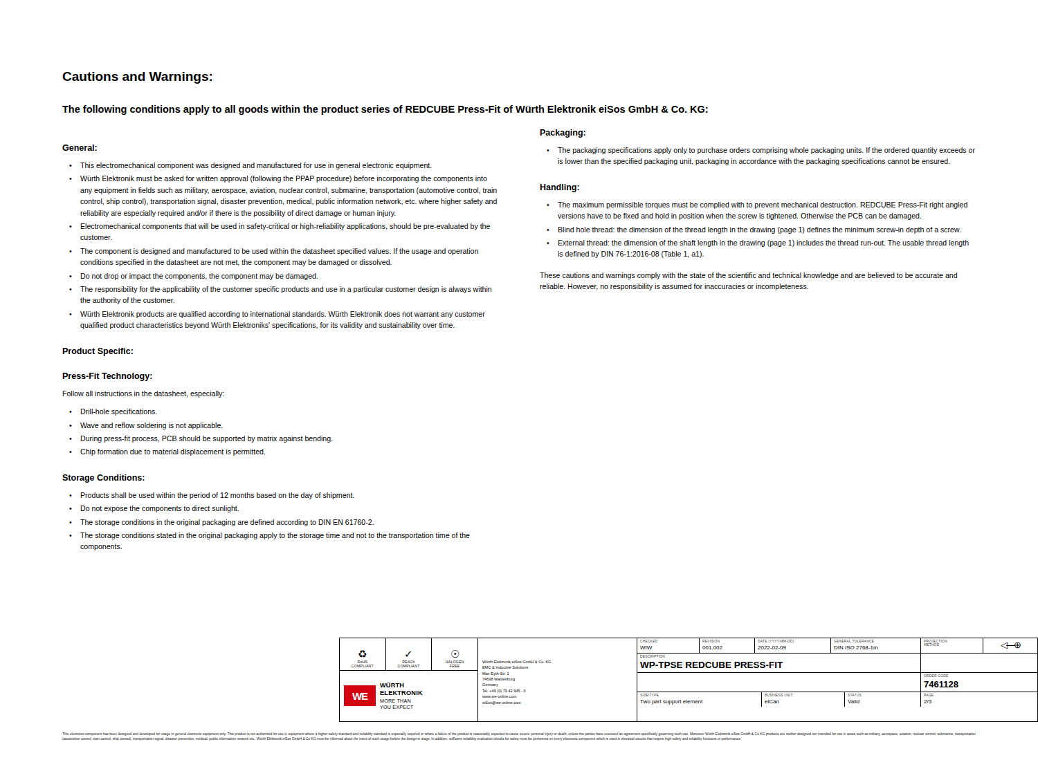Cautions and Warnings:
The following conditions apply to all goods within the product series of REDCUBE Press-Fit of Würth Elektronik eiSos GmbH & Co. KG:
General:
This electromechanical component was designed and manufactured for use in general electronic equipment.
Würth Elektronik must be asked for written approval (following the PPAP procedure) before incorporating the components into any equipment in fields such as military, aerospace, aviation, nuclear control, submarine, transportation (automotive control, train control, ship control), transportation signal, disaster prevention, medical, public information network, etc. where higher safety and reliability are especially required and/or if there is the possibility of direct damage or human injury.
Electromechanical components that will be used in safety-critical or high-reliability applications, should be pre-evaluated by the customer.
The component is designed and manufactured to be used within the datasheet specified values. If the usage and operation conditions specified in the datasheet are not met, the component may be damaged or dissolved.
Do not drop or impact the components, the component may be damaged.
The responsibility for the applicability of the customer specific products and use in a particular customer design is always within the authority of the customer.
Würth Elektronik products are qualified according to international standards. Würth Elektronik does not warrant any customer qualified product characteristics beyond Würth Elektroniks' specifications, for its validity and sustainability over time.
Product Specific:
Press-Fit Technology:
Follow all instructions in the datasheet, especially:
Drill-hole specifications.
Wave and reflow soldering is not applicable.
During press-fit process, PCB should be supported by matrix against bending.
Chip formation due to material displacement is permitted.
Storage Conditions:
Products shall be used within the period of 12 months based on the day of shipment.
Do not expose the components to direct sunlight.
The storage conditions in the original packaging are defined according to DIN EN 61760-2.
The storage conditions stated in the original packaging apply to the storage time and not to the transportation time of the components.
Packaging:
The packaging specifications apply only to purchase orders comprising whole packaging units. If the ordered quantity exceeds or is lower than the specified packaging unit, packaging in accordance with the packaging specifications cannot be ensured.
Handling:
The maximum permissible torques must be complied with to prevent mechanical destruction. REDCUBE Press-Fit right angled versions have to be fixed and hold in position when the screw is tightened. Otherwise the PCB can be damaged.
Blind hole thread: the dimension of the thread length in the drawing (page 1) defines the minimum screw-in depth of a screw.
External thread: the dimension of the shaft length in the drawing (page 1) includes the thread run-out. The usable thread length is defined by DIN 76-1:2016-08 (Table 1, a1).
These cautions and warnings comply with the state of the scientific and technical knowledge and are believed to be accurate and reliable. However, no responsibility is assumed for inaccuracies or incompleteness.
♻
RoHS
COMPLIANT
✓
REACh
COMPLIANT
☉
HALOGEN
FREE
WE
WÜRTH
ELEKTRONIK
MORE THAN
YOU EXPECT
Würth Elektronik eiSos GmbH & Co. KG
EMC & Inductive Solutions
Max-Eyth-Str. 1
74638 Waldenburg
Germany
Tel. +49 (0) 79 42 945 - 0
www.we-online.com
eiSos@we-online.com
CHECKED
WIW
REVISION
001.002
DATE (YYYY-MM-DD)
2022-02-09
GENERAL TOLERANCE
DIN ISO 2768-1m
PROJECTION
METHOD
◁—⊕
DESCRIPTION
WP-TPSE REDCUBE PRESS-FIT
ORDER CODE
7461128
SIZE/TYPE
Two part support element
BUSINESS UNIT
eiCan
STATUS
Valid
PAGE
2/3
This electronic component has been designed and developed for usage in general electronic equipment only. This product is not authorized for use in equipment where a higher safety standard and reliability standard is especially required or where a failure of the product is reasonably expected to cause severe personal injury or death, unless the parties have executed an agreement specifically governing such use. Moreover Würth Elektronik eiSos GmbH & Co KG products are neither designed nor intended for use in areas such as military, aerospace, aviation, nuclear control, submarine, transportation (automotive control, train control, ship control), transportation signal, disaster prevention, medical, public information network etc.. Würth Elektronik eiSos GmbH & Co KG must be informed about the intent of such usage before the design-in stage. In addition, sufficient reliability evaluation checks for safety must be performed on every electronic component which is used in electrical circuits that require high safety and reliability functions or performance.